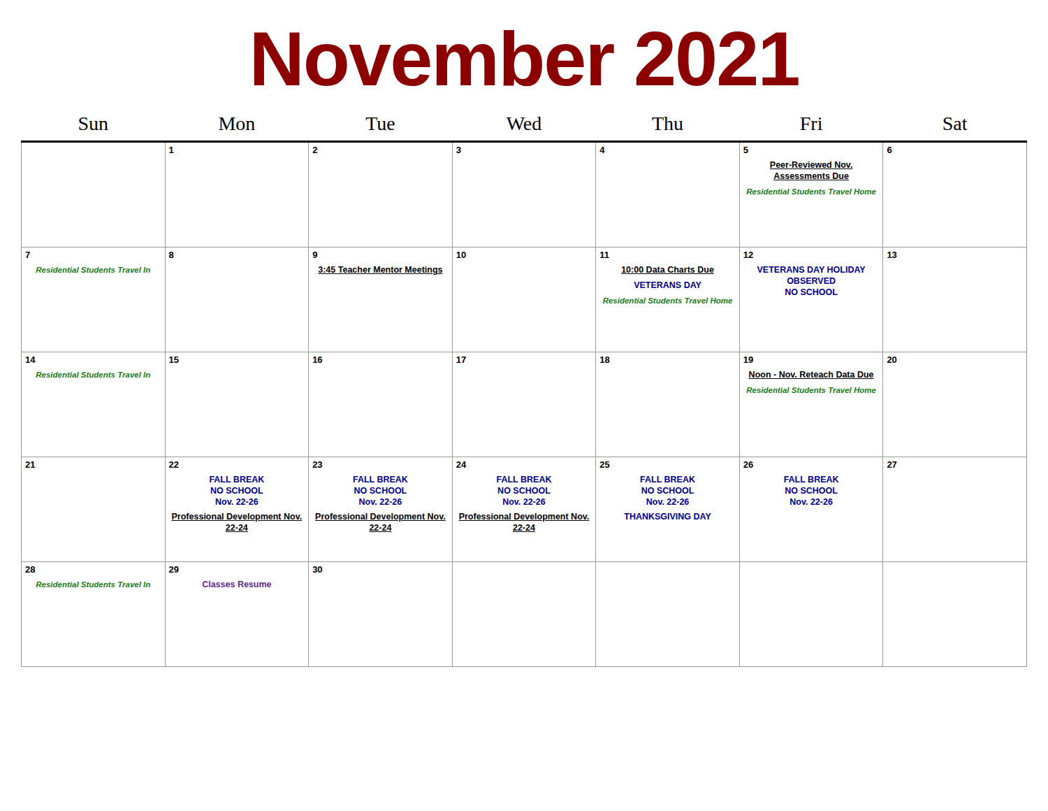November 2021
| Sun | Mon | Tue | Wed | Thu | Fri | Sat |
| --- | --- | --- | --- | --- | --- | --- |
| | 1 | 2 | 3 | 4 | 5 Peer-Reviewed Nov. Assessments Due Residential Students Travel Home | 6 |
| 7 Residential Students Travel In | 8 | 9 3:45 Teacher Mentor Meetings | 10 | 11 10:00 Data Charts Due VETERANS DAY Residential Students Travel Home | 12 VETERANS DAY HOLIDAY OBSERVED NO SCHOOL | 13 |
| 14 Residential Students Travel In | 15 | 16 | 17 | 18 | 19 Noon - Nov. Reteach Data Due Residential Students Travel Home | 20 |
| 21 | 22 FALL BREAK NO SCHOOL Nov. 22-26 Professional Development Nov. 22-24 | 23 FALL BREAK NO SCHOOL Nov. 22-26 Professional Development Nov. 22-24 | 24 FALL BREAK NO SCHOOL Nov. 22-26 Professional Development Nov. 22-24 | 25 FALL BREAK NO SCHOOL Nov. 22-26 THANKSGIVING DAY | 26 FALL BREAK NO SCHOOL Nov. 22-26 | 27 |
| 28 Residential Students Travel In | 29 Classes Resume | 30 | | | | |